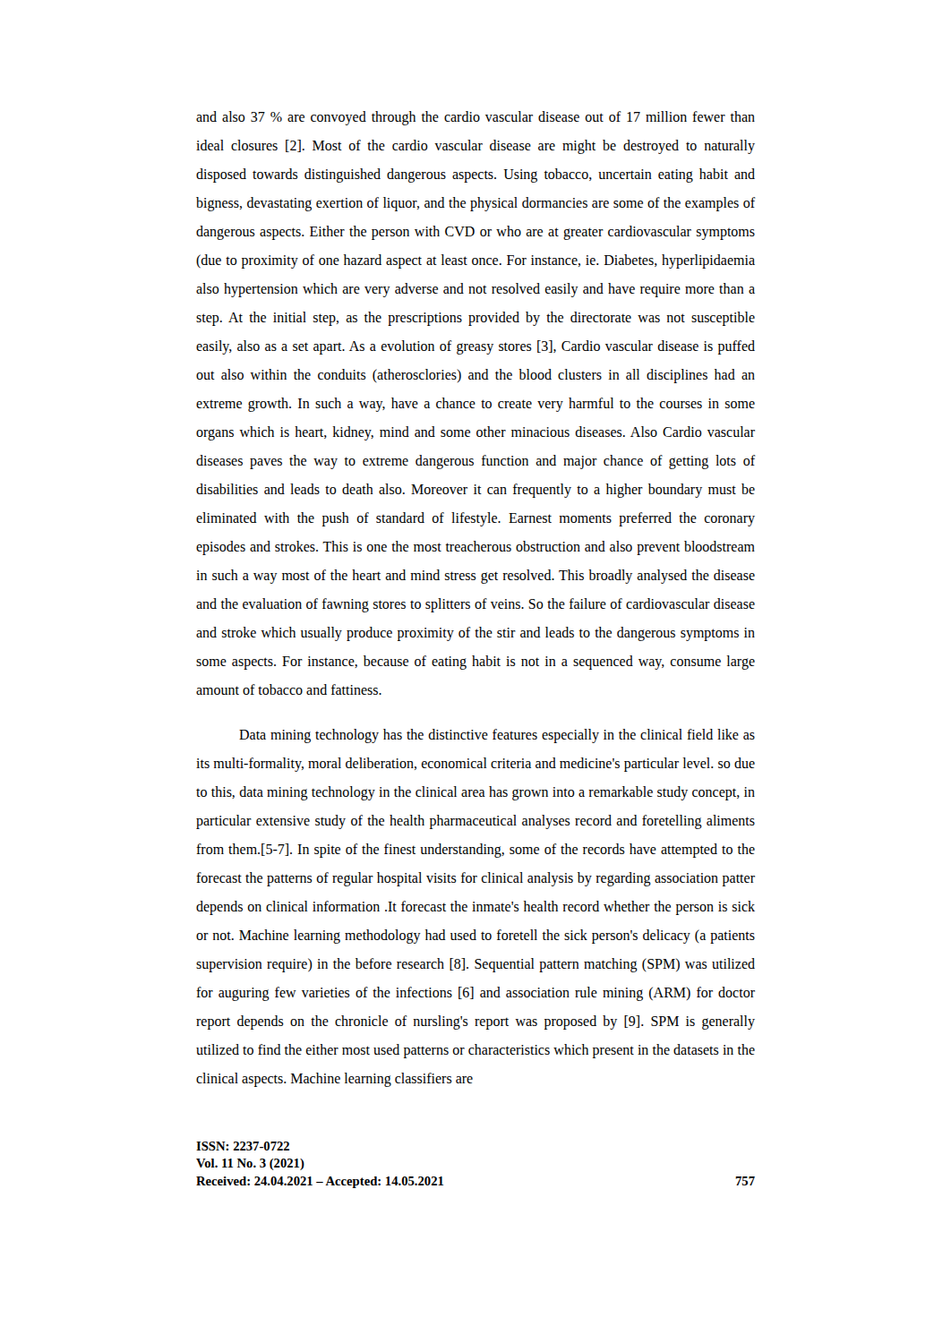and also 37 % are convoyed through the cardio vascular disease out of 17 million fewer than ideal closures [2]. Most of the cardio vascular disease are might be destroyed to naturally disposed towards distinguished dangerous aspects. Using tobacco, uncertain eating habit and bigness, devastating exertion of liquor, and the physical dormancies are some of the examples of dangerous aspects. Either the person with CVD or who are at greater cardiovascular symptoms (due to proximity of one hazard aspect at least once. For instance, ie. Diabetes, hyperlipidaemia also hypertension which are very adverse and not resolved easily and have require more than a step. At the initial step, as the prescriptions provided by the directorate was not susceptible easily, also as a set apart. As a evolution of greasy stores [3], Cardio vascular disease is puffed out also within the conduits (atherosclories) and the blood clusters in all disciplines had an extreme growth. In such a way, have a chance to create very harmful to the courses in some organs which is heart, kidney, mind and some other minacious diseases. Also Cardio vascular diseases paves the way to extreme dangerous function and major chance of getting lots of disabilities and leads to death also. Moreover it can frequently to a higher boundary must be eliminated with the push of standard of lifestyle. Earnest moments preferred the coronary episodes and strokes. This is one the most treacherous obstruction and also prevent bloodstream in such a way most of the heart and mind stress get resolved. This broadly analysed the disease and the evaluation of fawning stores to splitters of veins. So the failure of cardiovascular disease and stroke which usually produce proximity of the stir and leads to the dangerous symptoms in some aspects. For instance, because of eating habit is not in a sequenced way, consume large amount of tobacco and fattiness.
Data mining technology has the distinctive features especially in the clinical field like as its multi-formality, moral deliberation, economical criteria and medicine's particular level. so due to this, data mining technology in the clinical area has grown into a remarkable study concept, in particular extensive study of the health pharmaceutical analyses record and foretelling aliments from them.[5-7]. In spite of the finest understanding, some of the records have attempted to the forecast the patterns of regular hospital visits for clinical analysis by regarding association patter depends on clinical information .It forecast the inmate's health record whether the person is sick or not. Machine learning methodology had used to foretell the sick person's delicacy (a patients supervision require) in the before research [8]. Sequential pattern matching (SPM) was utilized for auguring few varieties of the infections [6] and association rule mining (ARM) for doctor report depends on the chronicle of nursling's report was proposed by [9]. SPM is generally utilized to find the either most used patterns or characteristics which present in the datasets in the clinical aspects. Machine learning classifiers are
ISSN: 2237-0722
Vol. 11 No. 3 (2021)
Received: 24.04.2021 – Accepted: 14.05.2021
757